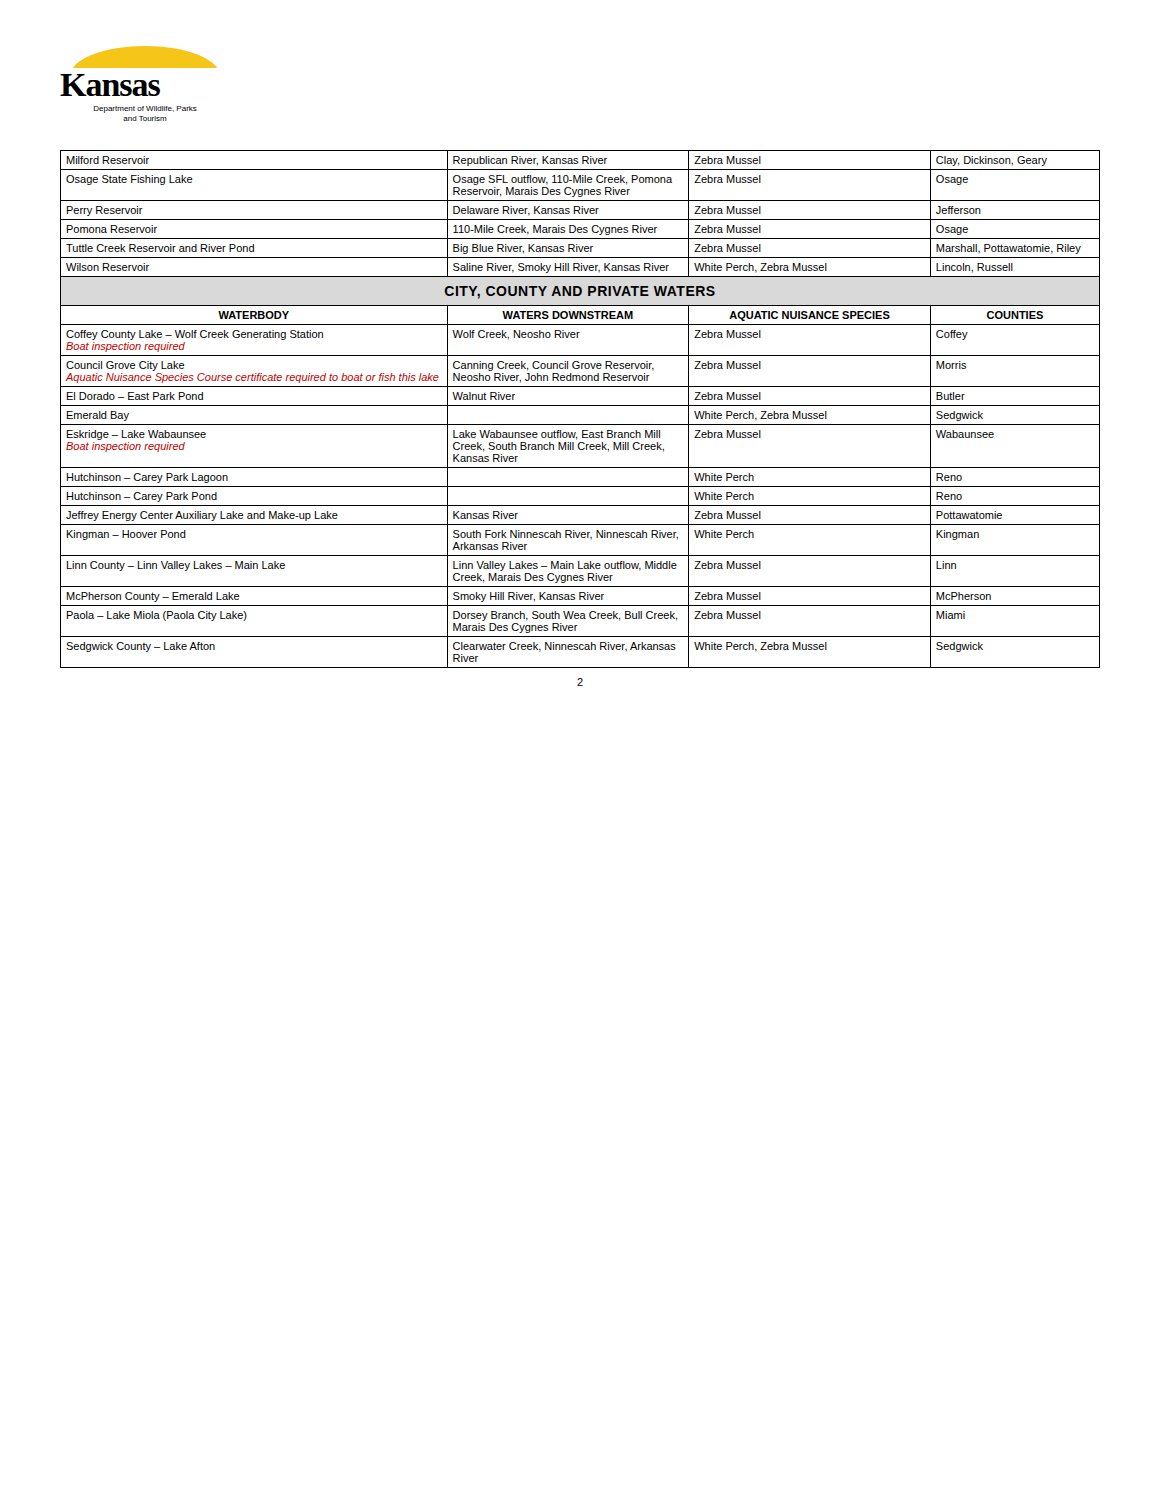Kansas
Department of Wildlife, Parks
and Tourism
| Milford Reservoir | Republican River, Kansas River | Zebra Mussel | Clay, Dickinson, Geary |
| Osage State Fishing Lake | Osage SFL outflow, 110-Mile Creek, Pomona Reservoir, Marais Des Cygnes River | Zebra Mussel | Osage |
| Perry Reservoir | Delaware River, Kansas River | Zebra Mussel | Jefferson |
| Pomona Reservoir | 110-Mile Creek, Marais Des Cygnes River | Zebra Mussel | Osage |
| Tuttle Creek Reservoir and River Pond | Big Blue River, Kansas River | Zebra Mussel | Marshall, Pottawatomie, Riley |
| Wilson Reservoir | Saline River, Smoky Hill River, Kansas River | White Perch, Zebra Mussel | Lincoln, Russell |
| CITY, COUNTY AND PRIVATE WATERS |
| WATERBODY | WATERS DOWNSTREAM | AQUATIC NUISANCE SPECIES | COUNTIES |
| Coffey County Lake – Wolf Creek Generating Station Boat inspection required | Wolf Creek, Neosho River | Zebra Mussel | Coffey |
| Council Grove City Lake Aquatic Nuisance Species Course certificate required to boat or fish this lake | Canning Creek, Council Grove Reservoir, Neosho River, John Redmond Reservoir | Zebra Mussel | Morris |
| El Dorado – East Park Pond | Walnut River | Zebra Mussel | Butler |
| Emerald Bay | | White Perch, Zebra Mussel | Sedgwick |
| Eskridge – Lake Wabaunsee Boat inspection required | Lake Wabaunsee outflow, East Branch Mill Creek, South Branch Mill Creek, Mill Creek, Kansas River | Zebra Mussel | Wabaunsee |
| Hutchinson – Carey Park Lagoon | | White Perch | Reno |
| Hutchinson – Carey Park Pond | | White Perch | Reno |
| Jeffrey Energy Center Auxiliary Lake and Make-up Lake | Kansas River | Zebra Mussel | Pottawatomie |
| Kingman – Hoover Pond | South Fork Ninnescah River, Ninnescah River, Arkansas River | White Perch | Kingman |
| Linn County – Linn Valley Lakes – Main Lake | Linn Valley Lakes – Main Lake outflow, Middle Creek, Marais Des Cygnes River | Zebra Mussel | Linn |
| McPherson County – Emerald Lake | Smoky Hill River, Kansas River | Zebra Mussel | McPherson |
| Paola – Lake Miola (Paola City Lake) | Dorsey Branch, South Wea Creek, Bull Creek, Marais Des Cygnes River | Zebra Mussel | Miami |
| Sedgwick County – Lake Afton | Clearwater Creek, Ninnescah River, Arkansas River | White Perch, Zebra Mussel | Sedgwick |
2